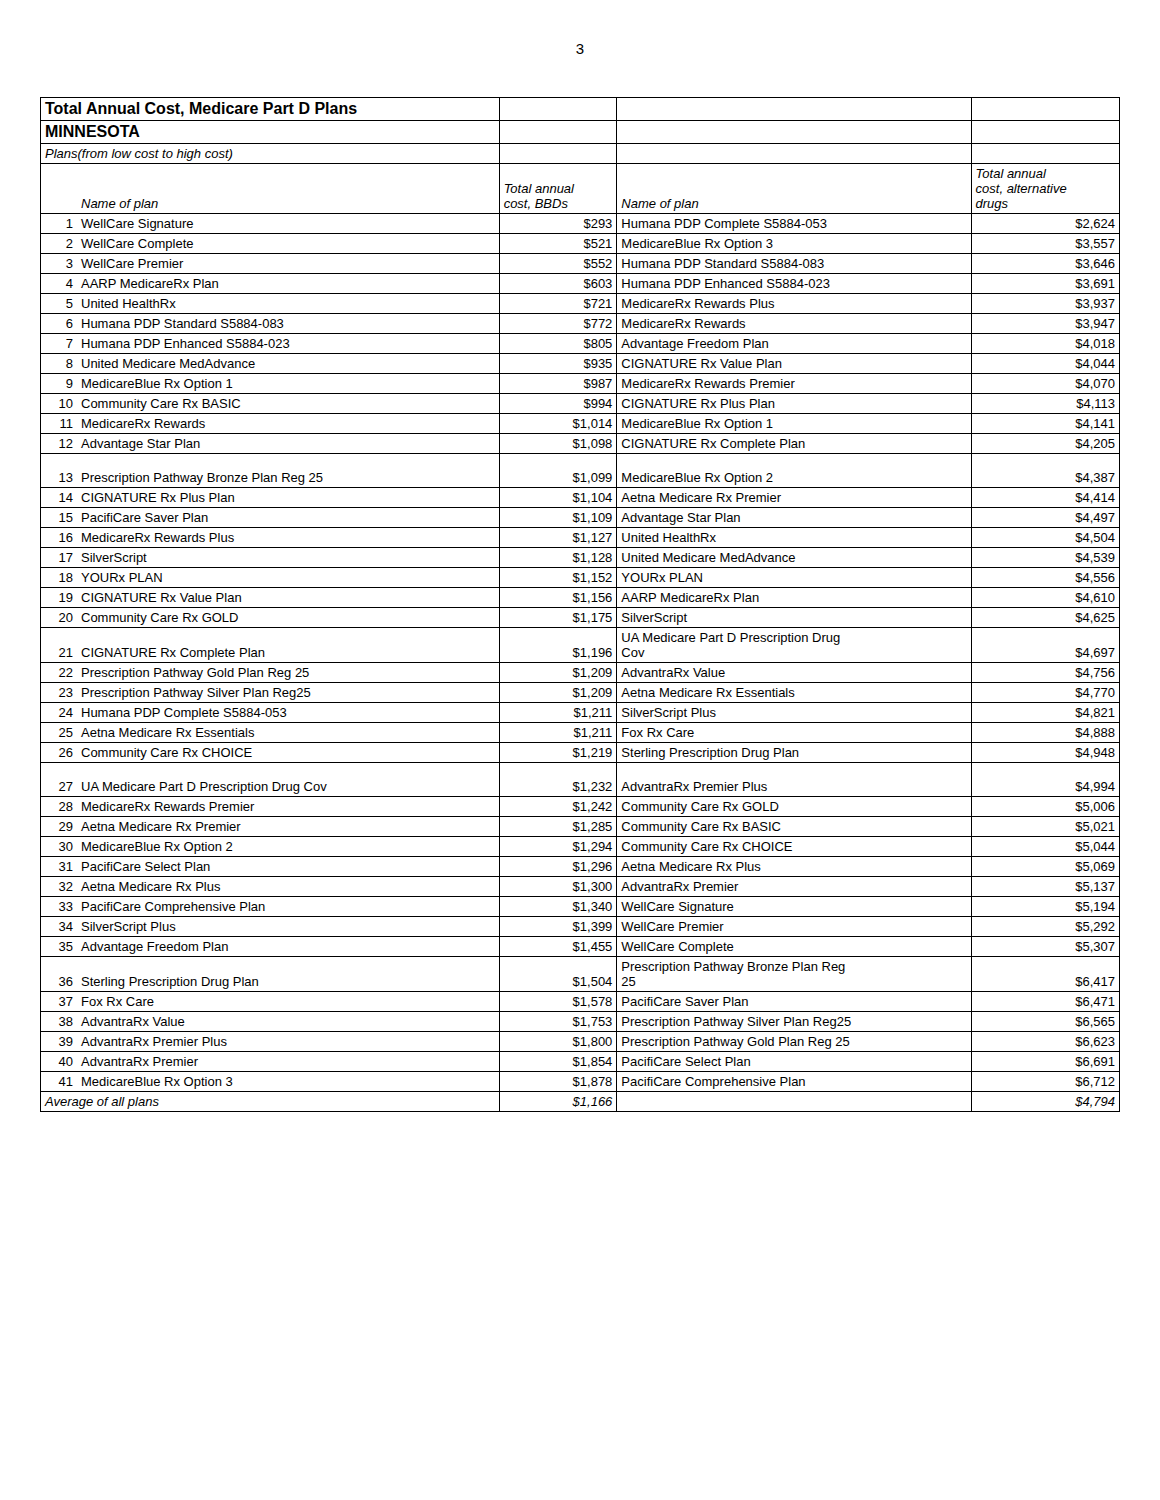3
| Total Annual Cost, Medicare Part D Plans | | | |
| MINNESOTA | | | |
| Plans(from low cost to high cost) | | | |
| | Name of plan | Total annual cost, BBDs | Name of plan | Total annual cost, alternative drugs |
| 1 | WellCare Signature | $293 | Humana PDP Complete S5884-053 | $2,624 |
| 2 | WellCare Complete | $521 | MedicareBlue Rx Option 3 | $3,557 |
| 3 | WellCare Premier | $552 | Humana PDP Standard S5884-083 | $3,646 |
| 4 | AARP MedicareRx Plan | $603 | Humana PDP Enhanced S5884-023 | $3,691 |
| 5 | United HealthRx | $721 | MedicareRx Rewards Plus | $3,937 |
| 6 | Humana PDP Standard S5884-083 | $772 | MedicareRx Rewards | $3,947 |
| 7 | Humana PDP Enhanced S5884-023 | $805 | Advantage Freedom Plan | $4,018 |
| 8 | United Medicare MedAdvance | $935 | CIGNATURE Rx Value Plan | $4,044 |
| 9 | MedicareBlue Rx Option 1 | $987 | MedicareRx Rewards Premier | $4,070 |
| 10 | Community Care Rx BASIC | $994 | CIGNATURE Rx Plus Plan | $4,113 |
| 11 | MedicareRx Rewards | $1,014 | MedicareBlue Rx Option 1 | $4,141 |
| 12 | Advantage Star Plan | $1,098 | CIGNATURE Rx Complete Plan | $4,205 |
| 13 | Prescription Pathway Bronze Plan Reg 25 | $1,099 | MedicareBlue Rx Option 2 | $4,387 |
| 14 | CIGNATURE Rx Plus Plan | $1,104 | Aetna Medicare Rx Premier | $4,414 |
| 15 | PacifiCare Saver Plan | $1,109 | Advantage Star Plan | $4,497 |
| 16 | MedicareRx Rewards Plus | $1,127 | United HealthRx | $4,504 |
| 17 | SilverScript | $1,128 | United Medicare MedAdvance | $4,539 |
| 18 | YOURx PLAN | $1,152 | YOURx PLAN | $4,556 |
| 19 | CIGNATURE Rx Value Plan | $1,156 | AARP MedicareRx Plan | $4,610 |
| 20 | Community Care Rx GOLD | $1,175 | SilverScript | $4,625 |
| 21 | CIGNATURE Rx Complete Plan | $1,196 | UA Medicare Part D Prescription Drug Cov | $4,697 |
| 22 | Prescription Pathway Gold Plan Reg 25 | $1,209 | AdvantraRx Value | $4,756 |
| 23 | Prescription Pathway Silver Plan Reg25 | $1,209 | Aetna Medicare Rx Essentials | $4,770 |
| 24 | Humana PDP Complete S5884-053 | $1,211 | SilverScript Plus | $4,821 |
| 25 | Aetna Medicare Rx Essentials | $1,211 | Fox Rx Care | $4,888 |
| 26 | Community Care Rx CHOICE | $1,219 | Sterling Prescription Drug Plan | $4,948 |
| 27 | UA Medicare Part D Prescription Drug Cov | $1,232 | AdvantraRx Premier Plus | $4,994 |
| 28 | MedicareRx Rewards Premier | $1,242 | Community Care Rx GOLD | $5,006 |
| 29 | Aetna Medicare Rx Premier | $1,285 | Community Care Rx BASIC | $5,021 |
| 30 | MedicareBlue Rx Option 2 | $1,294 | Community Care Rx CHOICE | $5,044 |
| 31 | PacifiCare Select Plan | $1,296 | Aetna Medicare Rx Plus | $5,069 |
| 32 | Aetna Medicare Rx Plus | $1,300 | AdvantraRx Premier | $5,137 |
| 33 | PacifiCare Comprehensive Plan | $1,340 | WellCare Signature | $5,194 |
| 34 | SilverScript Plus | $1,399 | WellCare Premier | $5,292 |
| 35 | Advantage Freedom Plan | $1,455 | WellCare Complete | $5,307 |
| 36 | Sterling Prescription Drug Plan | $1,504 | Prescription Pathway Bronze Plan Reg 25 | $6,417 |
| 37 | Fox Rx Care | $1,578 | PacifiCare Saver Plan | $6,471 |
| 38 | AdvantraRx Value | $1,753 | Prescription Pathway Silver Plan Reg25 | $6,565 |
| 39 | AdvantraRx Premier Plus | $1,800 | Prescription Pathway Gold Plan Reg 25 | $6,623 |
| 40 | AdvantraRx Premier | $1,854 | PacifiCare Select Plan | $6,691 |
| 41 | MedicareBlue Rx Option 3 | $1,878 | PacifiCare Comprehensive Plan | $6,712 |
| Average of all plans | $1,166 | | $4,794 |